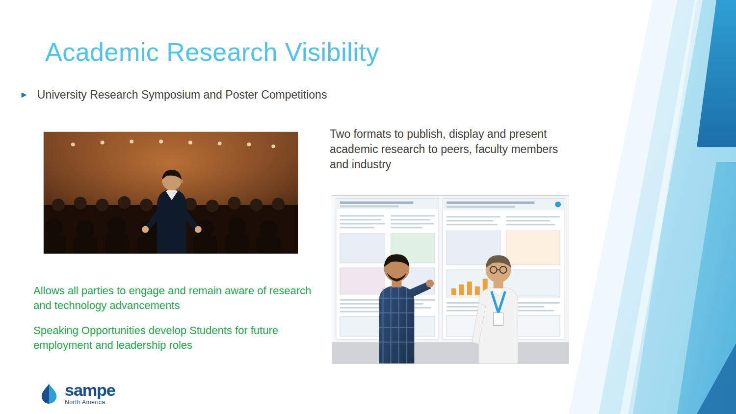Academic Research Visibility
► University Research Symposium and Poster Competitions
Two formats to publish, display and present academic research to peers, faculty members and industry
Allows all parties to engage and remain aware of research and technology advancements
Speaking Opportunities develop Students for future employment and leadership roles
sampe North America